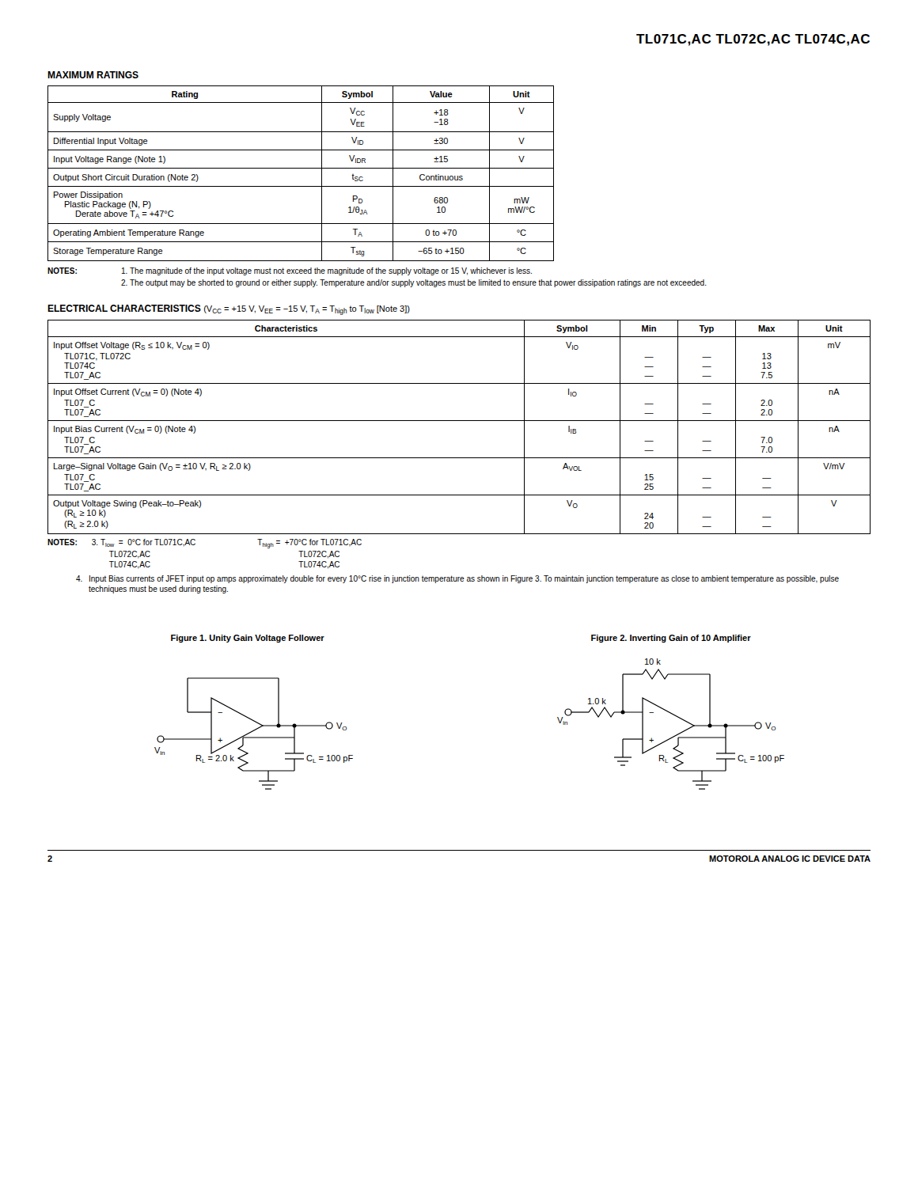TL071C,AC TL072C,AC TL074C,AC
MAXIMUM RATINGS
| Rating | Symbol | Value | Unit |
| --- | --- | --- | --- |
| Supply Voltage | V CC V EE | +18 −18 | V |
| Differential Input Voltage | V ID | ±30 | V |
| Input Voltage Range (Note 1) | V IDR | ±15 | V |
| Output Short Circuit Duration (Note 2) | t SC | Continuous | |
| Power Dissipation Plastic Package (N, P) Derate above T A = +47°C | P D 1/θ JA | 680 10 | mW mW/°C |
| Operating Ambient Temperature Range | T A | 0 to +70 | °C |
| Storage Temperature Range | T stg | −65 to +150 | °C |
NOTES:
The magnitude of the input voltage must not exceed the magnitude of the supply voltage or 15 V, whichever is less.
The output may be shorted to ground or either supply. Temperature and/or supply voltages must be limited to ensure that power dissipation ratings are not exceeded.
ELECTRICAL CHARACTERISTICS (VCC = +15 V, VEE = −15 V, TA = Thigh to Tlow [Note 3])
| Characteristics | Symbol | Min | Typ | Max | Unit |
| --- | --- | --- | --- | --- | --- |
| Input Offset Voltage (R S ≤ 10 k, V CM = 0) TL071C, TL072C TL074C TL07_AC | V IO | — — — | — — — | 13 13 7.5 | mV |
| Input Offset Current (V CM = 0) (Note 4) TL07_C TL07_AC | I IO | — — | — — | 2.0 2.0 | nA |
| Input Bias Current (V CM = 0) (Note 4) TL07_C TL07_AC | I IB | — — | — — | 7.0 7.0 | nA |
| Large–Signal Voltage Gain (V O = ±10 V, R L ≥ 2.0 k) TL07_C TL07_AC | A VOL | 15 25 | — — | — — | V/mV |
| Output Voltage Swing (Peak–to–Peak) (R L ≥ 10 k) (R L ≥ 2.0 k) | V O | 24 20 | — — | — — | V |
| NOTES: | 3. T low = 0°C for TL071C,AC TL072C,AC TL074C,AC | T high = +70°C for TL071C,AC TL072C,AC TL074C,AC |
4. Input Bias currents of JFET input op amps approximately double for every 10°C rise in junction temperature as shown in Figure 3. To maintain junction temperature as close to ambient temperature as possible, pulse techniques must be used during testing.
Figure 1. Unity Gain Voltage Follower
− + Vin VO RL = 2.0 k CL = 100 pF
Figure 2. Inverting Gain of 10 Amplifier
− + Vin VO 1.0 k 10 k RL CL = 100 pF
2 MOTOROLA ANALOG IC DEVICE DATA